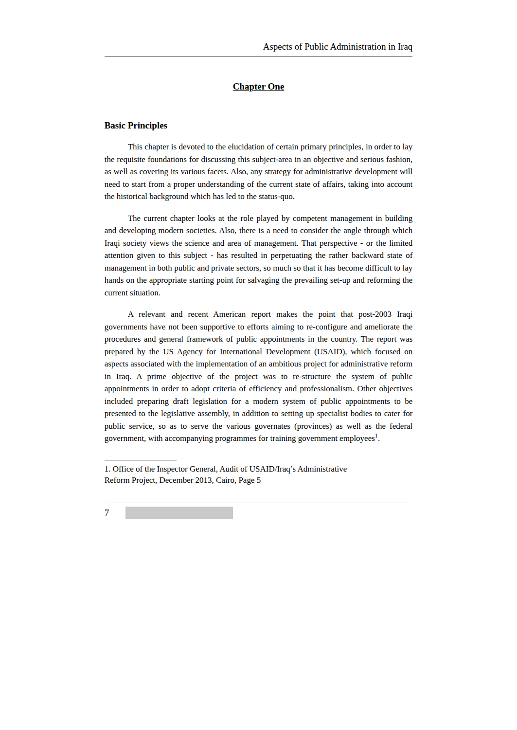Aspects of Public Administration in Iraq
Chapter One
Basic Principles
This chapter is devoted to the elucidation of certain primary principles, in order to lay the requisite foundations for discussing this subject-area in an objective and serious fashion, as well as covering its various facets. Also, any strategy for administrative development will need to start from a proper understanding of the current state of affairs, taking into account the historical background which has led to the status-quo.
The current chapter looks at the role played by competent management in building and developing modern societies. Also, there is a need to consider the angle through which Iraqi society views the science and area of management. That perspective - or the limited attention given to this subject - has resulted in perpetuating the rather backward state of management in both public and private sectors, so much so that it has become difficult to lay hands on the appropriate starting point for salvaging the prevailing set-up and reforming the current situation.
A relevant and recent American report makes the point that post-2003 Iraqi governments have not been supportive to efforts aiming to re-configure and ameliorate the procedures and general framework of public appointments in the country. The report was prepared by the US Agency for International Development (USAID), which focused on aspects associated with the implementation of an ambitious project for administrative reform in Iraq. A prime objective of the project was to re-structure the system of public appointments in order to adopt criteria of efficiency and professionalism. Other objectives included preparing draft legislation for a modern system of public appointments to be presented to the legislative assembly, in addition to setting up specialist bodies to cater for public service, so as to serve the various governates (provinces) as well as the federal government, with accompanying programmes for training government employees1.
1. Office of the Inspector General, Audit of USAID/Iraq’s Administrative
Reform Project, December 2013, Cairo, Page 5
7